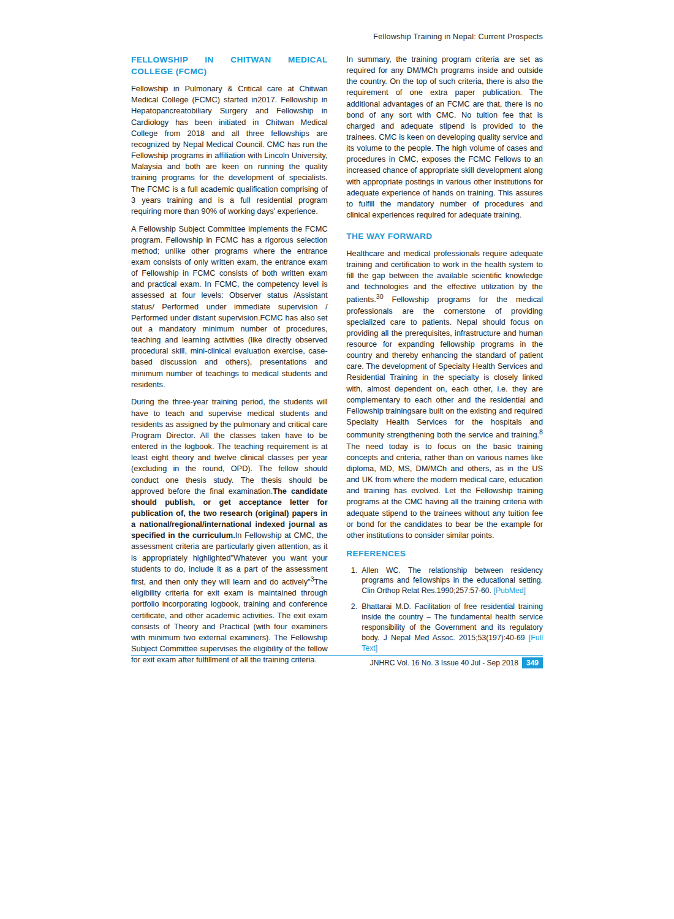Fellowship Training in Nepal: Current Prospects
FELLOWSHIP IN CHITWAN MEDICAL COLLEGE (FCMC)
Fellowship in Pulmonary & Critical care at Chitwan Medical College (FCMC) started in2017. Fellowship in Hepatopancreatobiliary Surgery and Fellowship in Cardiology has been initiated in Chitwan Medical College from 2018 and all three fellowships are recognized by Nepal Medical Council. CMC has run the Fellowship programs in affiliation with Lincoln University, Malaysia and both are keen on running the quality training programs for the development of specialists. The FCMC is a full academic qualification comprising of 3 years training and is a full residential program requiring more than 90% of working days' experience.
A Fellowship Subject Committee implements the FCMC program. Fellowship in FCMC has a rigorous selection method; unlike other programs where the entrance exam consists of only written exam, the entrance exam of Fellowship in FCMC consists of both written exam and practical exam. In FCMC, the competency level is assessed at four levels: Observer status /Assistant status/ Performed under immediate supervision / Performed under distant supervision.FCMC has also set out a mandatory minimum number of procedures, teaching and learning activities (like directly observed procedural skill, mini-clinical evaluation exercise, case-based discussion and others), presentations and minimum number of teachings to medical students and residents.
During the three-year training period, the students will have to teach and supervise medical students and residents as assigned by the pulmonary and critical care Program Director. All the classes taken have to be entered in the logbook. The teaching requirement is at least eight theory and twelve clinical classes per year (excluding in the round, OPD). The fellow should conduct one thesis study. The thesis should be approved before the final examination.The candidate should publish, or get acceptance letter for publication of, the two research (original) papers in a national/regional/international indexed journal as specified in the curriculum. In Fellowship at CMC, the assessment criteria are particularly given attention, as it is appropriately highlighted"Whatever you want your students to do, include it as a part of the assessment first, and then only they will learn and do actively"3The eligibility criteria for exit exam is maintained through portfolio incorporating logbook, training and conference certificate, and other academic activities. The exit exam consists of Theory and Practical (with four examiners with minimum two external examiners). The Fellowship Subject Committee supervises the eligibility of the fellow for exit exam after fulfillment of all the training criteria.
In summary, the training program criteria are set as required for any DM/MCh programs inside and outside the country. On the top of such criteria, there is also the requirement of one extra paper publication. The additional advantages of an FCMC are that, there is no bond of any sort with CMC. No tuition fee that is charged and adequate stipend is provided to the trainees. CMC is keen on developing quality service and its volume to the people. The high volume of cases and procedures in CMC, exposes the FCMC Fellows to an increased chance of appropriate skill development along with appropriate postings in various other institutions for adequate experience of hands on training. This assures to fulfill the mandatory number of procedures and clinical experiences required for adequate training.
THE WAY FORWARD
Healthcare and medical professionals require adequate training and certification to work in the health system to fill the gap between the available scientific knowledge and technologies and the effective utilization by the patients.30 Fellowship programs for the medical professionals are the cornerstone of providing specialized care to patients. Nepal should focus on providing all the prerequisites, infrastructure and human resource for expanding fellowship programs in the country and thereby enhancing the standard of patient care. The development of Specialty Health Services and Residential Training in the specialty is closely linked with, almost dependent on, each other, i.e. they are complementary to each other and the residential and Fellowship trainingsare built on the existing and required Specialty Health Services for the hospitals and community strengthening both the service and training.8 The need today is to focus on the basic training concepts and criteria, rather than on various names like diploma, MD, MS, DM/MCh and others, as in the US and UK from where the modern medical care, education and training has evolved. Let the Fellowship training programs at the CMC having all the training criteria with adequate stipend to the trainees without any tuition fee or bond for the candidates to bear be the example for other institutions to consider similar points.
REFERENCES
Allen WC. The relationship between residency programs and fellowships in the educational setting. Clin Orthop Relat Res.1990;257:57-60. [PubMed]
Bhattarai M.D. Facilitation of free residential training inside the country – The fundamental health service responsibility of the Government and its regulatory body. J Nepal Med Assoc. 2015;53(197):40-69 [Full Text]
JNHRC Vol. 16 No. 3 Issue 40 Jul - Sep 2018349